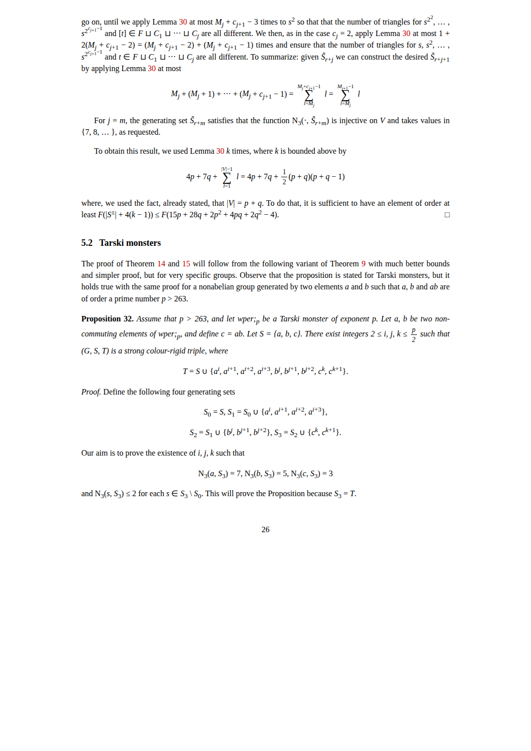go on, until we apply Lemma 30 at most Mj + cj+1 − 3 times to s2 so that that the number of triangles for s22, … , s2cj+1−1 and [t] ∈ F ⊔ C1 ⊔ ··· ⊔ Cj are all different. We then, as in the case cj = 2, apply Lemma 30 at most 1 + 2(Mj + cj+1 − 2) = (Mj + cj+1 − 2) + (Mj + cj+1 − 1) times and ensure that the number of triangles for s, s2, … , s2cj+1−1 and t ∈ F ⊔ C1 ⊔ ··· ⊔ Cj are all different. To summarize: given S̃r+j we can construct the desired S̃r+j+1 by applying Lemma 30 at most
Mj + (Mj + 1) + ··· + (Mj + cj+1 − 1) = Mj+cj+1−1∑l=Mj l = Mj+1−1∑l=Mj l
For j = m, the generating set S̃r+m satisfies that the function N3(·, S̃r+m) is injective on V and takes values in {7, 8, … }, as requested.
To obtain this result, we used Lemma 30 k times, where k is bounded above by
4p + 7q + |V|−1∑l=1 l = 4p + 7q + 12(p + q)(p + q − 1)
where, we used the fact, already stated, that |V| = p + q. To do that, it is sufficient to have an element of order at least F(|S±| + 4(k − 1)) ≤ F(15p + 28q + 2p2 + 4pq + 2q2 − 4). □
5.2 Tarski monsters
The proof of Theorem 14 and 15 will follow from the following variant of Theorem 9 with much better bounds and simpler proof, but for very specific groups. Observe that the proposition is stated for Tarski monsters, but it holds true with the same proof for a nonabelian group generated by two elements a and b such that a, b and ab are of order a prime number p > 263.
Proposition 32. Assume that p > 263, and let wper;p be a Tarski monster of exponent p. Let a, b be two non-commuting elements of wper;p, and define c = ab. Let S = {a, b, c}. There exist integers 2 ≤ i, j, k ≤ p 2 such that (G, S, T) is a strong colour-rigid triple, where
T = S ∪ {ai, ai+1, ai+2, ai+3, bj, bj+1, bj+2, ck, ck+1}.
Proof. Define the following four generating sets
S0 = S, S1 = S0 ∪ {ai, ai+1, ai+2, ai+3},
S2 = S1 ∪ {bj, bj+1, bj+2}, S3 = S2 ∪ {ck, ck+1}.
Our aim is to prove the existence of i, j, k such that
N3(a, S3) = 7, N3(b, S3) = 5, N3(c, S3) = 3
and N3(s, S3) ≤ 2 for each s ∈ S3 \ S0. This will prove the Proposition because S3 = T.
26